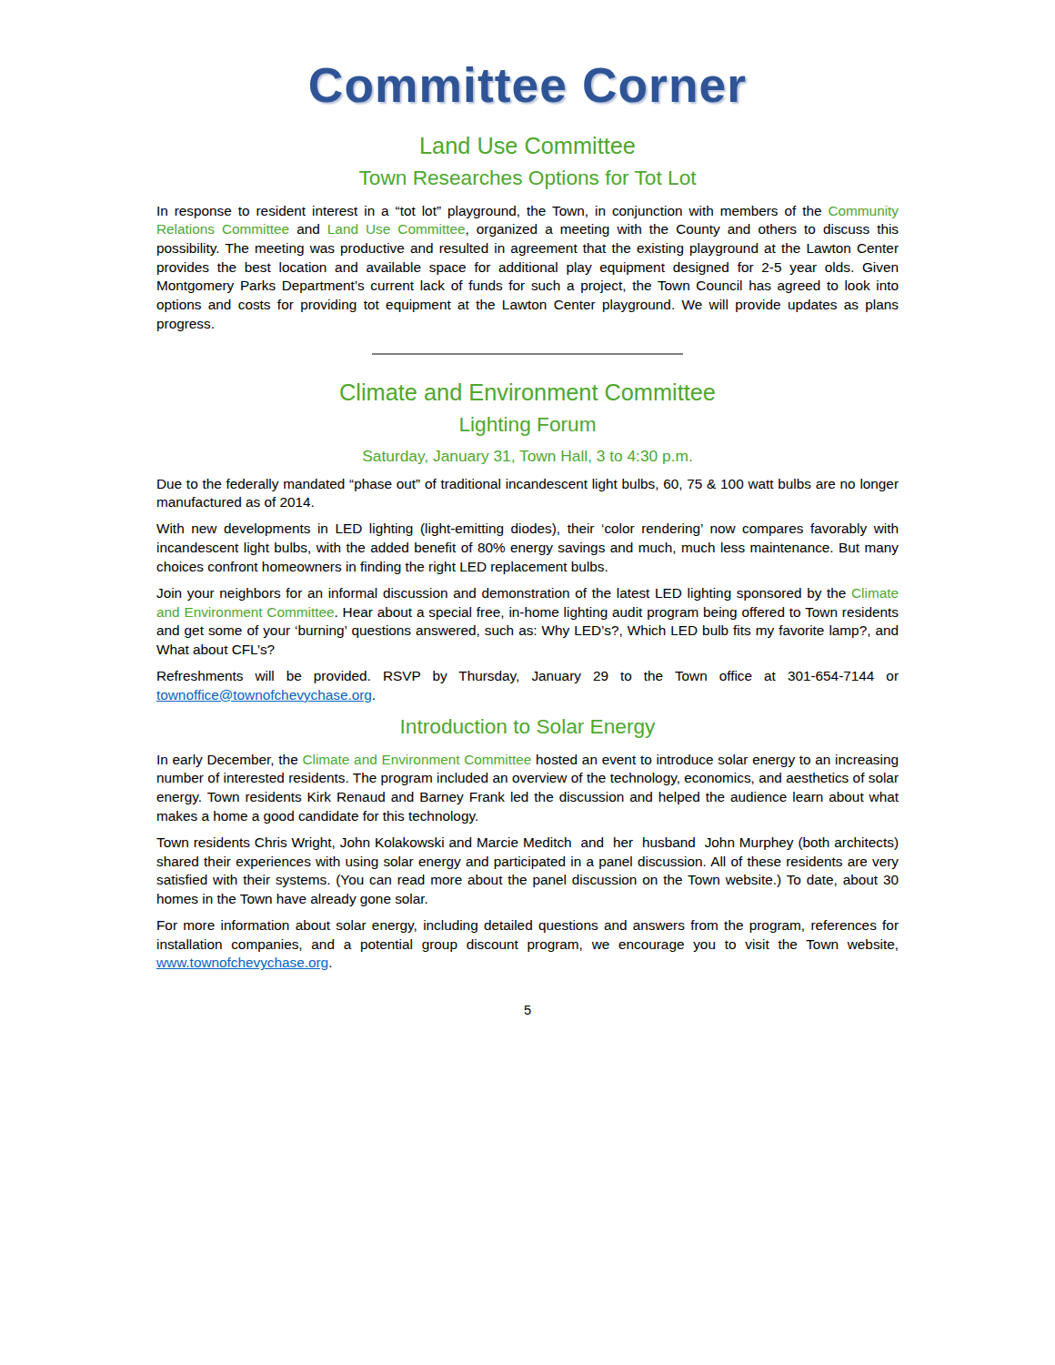Committee Corner
Land Use Committee
Town Researches Options for Tot Lot
In response to resident interest in a “tot lot” playground, the Town, in conjunction with members of the Community Relations Committee and Land Use Committee, organized a meeting with the County and others to discuss this possibility. The meeting was productive and resulted in agreement that the existing playground at the Lawton Center provides the best location and available space for additional play equipment designed for 2-5 year olds. Given Montgomery Parks Department’s current lack of funds for such a project, the Town Council has agreed to look into options and costs for providing tot equipment at the Lawton Center playground. We will provide updates as plans progress.
Climate and Environment Committee
Lighting Forum
Saturday, January 31, Town Hall, 3 to 4:30 p.m.
Due to the federally mandated “phase out” of traditional incandescent light bulbs, 60, 75 & 100 watt bulbs are no longer manufactured as of 2014.
With new developments in LED lighting (light-emitting diodes), their ‘color rendering’ now compares favorably with incandescent light bulbs, with the added benefit of 80% energy savings and much, much less maintenance. But many choices confront homeowners in finding the right LED replacement bulbs.
Join your neighbors for an informal discussion and demonstration of the latest LED lighting sponsored by the Climate and Environment Committee. Hear about a special free, in-home lighting audit program being offered to Town residents and get some of your ‘burning’ questions answered, such as: Why LED’s?, Which LED bulb fits my favorite lamp?, and What about CFL’s?
Refreshments will be provided. RSVP by Thursday, January 29 to the Town office at 301-654-7144 or townoffice@townofchevychase.org.
Introduction to Solar Energy
In early December, the Climate and Environment Committee hosted an event to introduce solar energy to an increasing number of interested residents. The program included an overview of the technology, economics, and aesthetics of solar energy. Town residents Kirk Renaud and Barney Frank led the discussion and helped the audience learn about what makes a home a good candidate for this technology.
Town residents Chris Wright, John Kolakowski and Marcie Meditch and her husband John Murphey (both architects) shared their experiences with using solar energy and participated in a panel discussion. All of these residents are very satisfied with their systems. (You can read more about the panel discussion on the Town website.) To date, about 30 homes in the Town have already gone solar.
For more information about solar energy, including detailed questions and answers from the program, references for installation companies, and a potential group discount program, we encourage you to visit the Town website, www.townofchevychase.org.
5